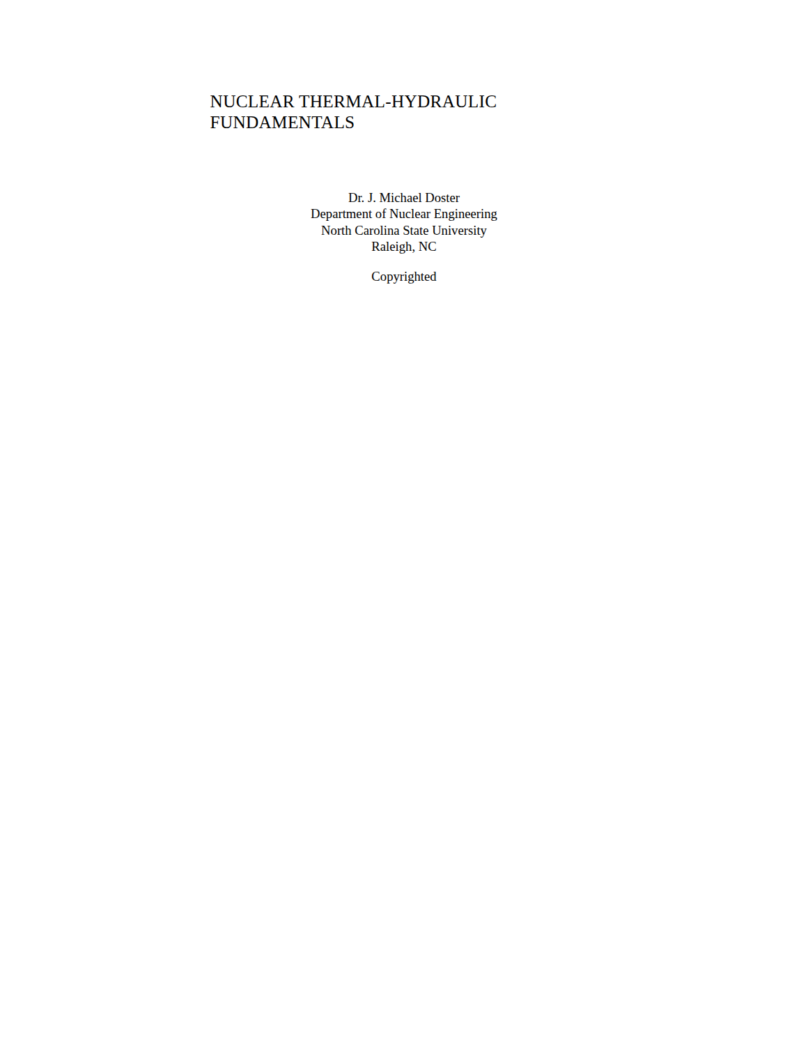NUCLEAR THERMAL-HYDRAULIC FUNDAMENTALS
Dr. J. Michael Doster
Department of Nuclear Engineering
North Carolina State University
Raleigh, NC
Copyrighted